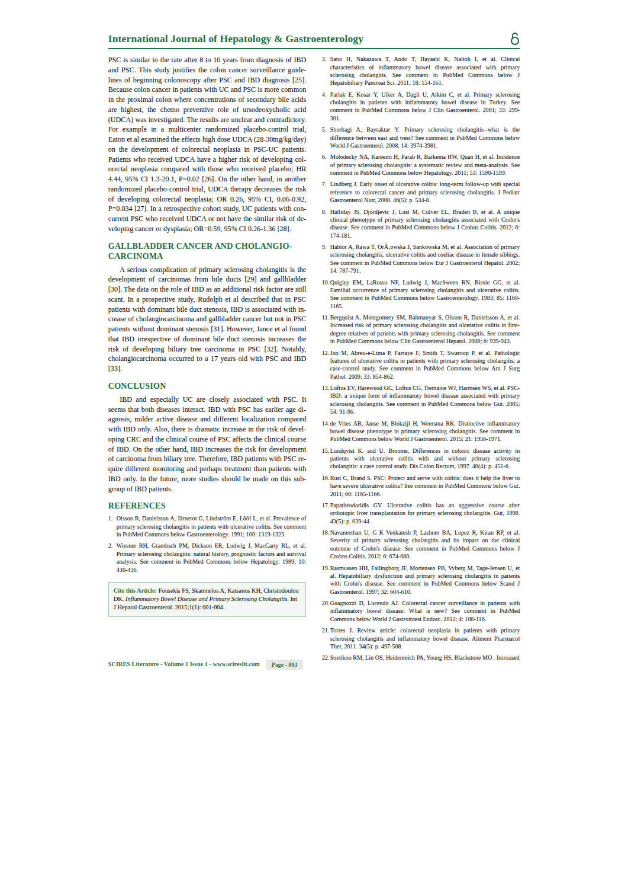International Journal of Hepatology & Gastroenterology
PSC is similar to the rate after 8 to 10 years from diagnosis of IBD and PSC. This study justifies the colon cancer surveillance guidelines of beginning colonoscopy after PSC and IBD diagnosis [25]. Because colon cancer in patients with UC and PSC is more common in the proximal colon where concentrations of secondary bile acids are highest, the chemo preventive role of ursodeoxycholic acid (UDCA) was investigated. The results are unclear and contradictory. For example in a multicenter randomized placebo-control trial, Eaton et al examined the effects high dose UDCA (28-30mg/kg/day) on the development of colorectal neoplasia in PSC-UC patients. Patients who received UDCA have a higher risk of developing colorectal neoplasia compared with those who received placebo; HR 4.44, 95% CI 1.3-20.1, P=0.02 [26]. On the other hand, in another randomized placebo-control trial, UDCA therapy decreases the risk of developing colorectal neoplasia; OR 0.26, 95% CI, 0.06-0.92, P=0.034 [27]. In a retrospective cohort study, UC patients with concurrent PSC who received UDCA or not have the similar risk of developing cancer or dysplasia; OR=0.59, 95% CI 0.26-1.36 [28].
Gallbladder cancer and cholangio-carcinoma
A serious complication of primary sclerosing cholangitis is the development of carcinomas from bile ducts [29] and gallbladder [30]. The data on the role of IBD as an additional risk factor are still scant. In a prospective study, Rudolph et al described that in PSC patients with dominant bile duct stenosis, IBD is associated with increase of cholangiocarcinoma and gallbladder cancer but not in PSC patients without dominant stenosis [31]. However, Jance et al found that IBD irrespective of dominant bile duct stenosis increases the risk of developing biliary tree carcinoma in PSC [32]. Notably, cholangiocarcinoma occurred to a 17 years old with PSC and IBD [33].
Conclusion
IBD and especially UC are closely associated with PSC. It seems that both diseases interact. IBD with PSC has earlier age diagnosis, milder active disease and different localization compared with IBD only. Also, there is dramatic increase in the risk of developing CRC and the clinical course of PSC affects the clinical course of IBD. On the other hand, IBD increases the risk for development of carcinoma from biliary tree. Therefore, IBD patients with PSC require different monitoring and perhaps treatment than patients with IBD only. In the future, more studies should be made on this subgroup of IBD patients.
References
Olsson R, Danielsson A, Järnerot G, Lindström E, Lööf L, et al. Prevalence of primary sclerosing cholangitis in patients with ulcerative colitis. See comment in PubMed Commons below Gastroenterology. 1991; 100: 1319-1323.
Wiesner RH, Grambsch PM, Dickson ER, Ludwig J, MacCarty RL, et al. Primary sclerosing cholangitis: natural history, prognostic factors and survival analysis. See comment in PubMed Commons below Hepatology. 1989; 10: 430-436.
Cite this Article: Fousekis FS, Skamnelos A, Katsanos KH, Christodoulou DK. Inflammatory Bowel Disease and Primary Sclerosing Cholangitis. Int J Hepatol Gastroenterol. 2015;1(1): 001-004.
Sano H, Nakazawa T, Ando T, Hayashi K, Naitoh I, et al. Clinical characteristics of inflammatory bowel disease associated with primary sclerosing cholangitis. See comment in PubMed Commons below J Hepatobiliary Pancreat Sci. 2011; 18: 154-161.
Parlak E, Kosar Y, Ulker A, Dagli U, Alkim C, et al. Primary sclerosing cholangitis in patients with inflammatory bowel disease in Turkey. See comment in PubMed Commons below J Clin Gastroenterol. 2001; 33: 299-301.
Shorbagi A, Bayraktar Y. Primary sclerosing cholangitis--what is the difference between east and west? See comment in PubMed Commons below World J Gastroenterol. 2008; 14: 3974-3981.
Molodecky NA, Kareemi H, Parab R, Barkema HW, Quan H, et al. Incidence of primary sclerosing cholangitis: a systematic review and meta-analysis. See comment in PubMed Commons below Hepatology. 2011; 53: 1590-1599.
Lindberg J. Early onset of ulcerative colitis: long-term follow-up with special reference to colorectal cancer and primary sclerosing cholangitis. J Pediatr Gastroenterol Nutr, 2008. 46(5): p. 534-8.
Halliday JS, Djordjevic J, Lust M, Culver EL, Braden B, et al. A unique clinical phenotype of primary sclerosing cholangitis associated with Crohn's disease. See comment in PubMed Commons below J Crohns Colitis. 2012; 6: 174-181.
Habior A, Rawa T, OrÅ‚owska J, Sankowska M, et al. Association of primary sclerosing cholangitis, ulcerative colitis and coeliac disease in female siblings. See comment in PubMed Commons below Eur J Gastroenterol Hepatol. 2002; 14: 787-791.
Quigley EM, LaRusso NF, Ludwig J, MacSween RN, Birnie GG, et al. Familial occurrence of primary sclerosing cholangitis and ulcerative colitis. See comment in PubMed Commons below Gastroenterology. 1983; 85: 1160-1165.
Bergquist A, Montgomery SM, Bahmanyar S, Olsson R, Danielsson A, et al. Increased risk of primary sclerosing cholangitis and ulcerative colitis in first-degree relatives of patients with primary sclerosing cholangitis. See comment in PubMed Commons below Clin Gastroenterol Hepatol. 2008; 6: 939-943.
Joo M, Abreu-e-Lima P, Farraye F, Smith T, Swaroop P, et al. Pathologic features of ulcerative colitis in patients with primary sclerosing cholangitis: a case-control study. See comment in PubMed Commons below Am J Surg Pathol. 2009; 33: 854-862.
Loftus EV, Harewood GC, Loftus CG, Tremaine WJ, Harmsen WS, et al. PSC-IBD: a unique form of inflammatory bowel disease associated with primary sclerosing cholangitis. See comment in PubMed Commons below Gut. 2005; 54: 91-96.
de Vries AB, Janse M, Blokzijl H, Weersma RK. Distinctive inflammatory bowel disease phenotype in primary sclerosing cholangitis. See comment in PubMed Commons below World J Gastroenterol. 2015; 21: 1956-1971.
Lundqvist K. and U. Broome, Differences in colonic disease activity in patients with ulcerative colitis with and without primary sclerosing cholangitis: a case control study. Dis Colon Rectum, 1997. 40(4): p. 451-6.
Rust C, Brand S. PSC: Protect and serve with colitis: does it help the liver to have severe ulcerative colitis? See comment in PubMed Commons below Gut. 2011; 60: 1165-1166.
Papatheodoridis GV. Ulcerative colitis has an aggressive course after orthotopic liver transplantation for primary sclerosing cholangitis. Gut, 1998. 43(5): p. 639-44.
Navaneethan U, G K Venkatesh P, Lashner BA, Lopez R, Kiran RP, et al. Severity of primary sclerosing cholangitis and its impact on the clinical outcome of Crohn's disease. See comment in PubMed Commons below J Crohns Colitis. 2012; 6: 674-680.
Rasmussen HH, Fallingborg JF, Mortensen PB, Vyberg M, Tage-Jensen U, et al. Hepatobiliary dysfunction and primary sclerosing cholangitis in patients with Crohn's disease. See comment in PubMed Commons below Scand J Gastroenterol. 1997; 32: 604-610.
Guagnozzi D, Lucendo AJ. Colorectal cancer surveillance in patients with inflammatory bowel disease: What is new? See comment in PubMed Commons below World J Gastrointest Endosc. 2012; 4: 108-116.
Torres J. Review article: colorectal neoplasia in patients with primary sclerosing cholangitis and inflammatory bowel disease. Aliment Pharmacol Ther, 2011. 34(5): p. 497-508.
Soetikno RM, Lin OS, Heidenreich PA, Young HS, Blackstone MO . Increased
SCIRES Literature - Volume 1 Issue 1 - www.scireslit.com
Page - 003